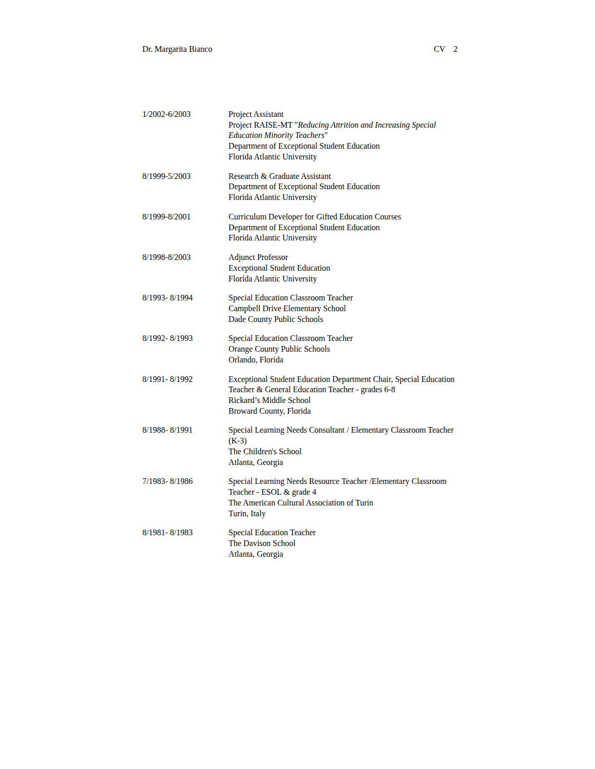Dr. Margarita Bianco
CV 2
| 1/2002-6/2003 | Project Assistant Project RAISE-MT " Reducing Attrition and Increasing Special Education Minority Teachers " Department of Exceptional Student Education Florida Atlantic University |
| 8/1999-5/2003 | Research & Graduate Assistant Department of Exceptional Student Education Florida Atlantic University |
| 8/1999-8/2001 | Curriculum Developer for Gifted Education Courses Department of Exceptional Student Education Florida Atlantic University |
| 8/1998-8/2003 | Adjunct Professor Exceptional Student Education Florida Atlantic University |
| 8/1993- 8/1994 | Special Education Classroom Teacher Campbell Drive Elementary School Dade County Public Schools |
| 8/1992- 8/1993 | Special Education Classroom Teacher Orange County Public Schools Orlando, Florida |
| 8/1991- 8/1992 | Exceptional Student Education Department Chair, Special Education Teacher & General Education Teacher - grades 6-8 Rickard’s Middle School Broward County, Florida |
| 8/1988- 8/1991 | Special Learning Needs Consultant / Elementary Classroom Teacher (K-3) The Children's School Atlanta, Georgia |
| 7/1983- 8/1986 | Special Learning Needs Resource Teacher /Elementary Classroom Teacher - ESOL & grade 4 The American Cultural Association of Turin Turin, Italy |
| 8/1981- 8/1983 | Special Education Teacher The Davison School Atlanta, Georgia |